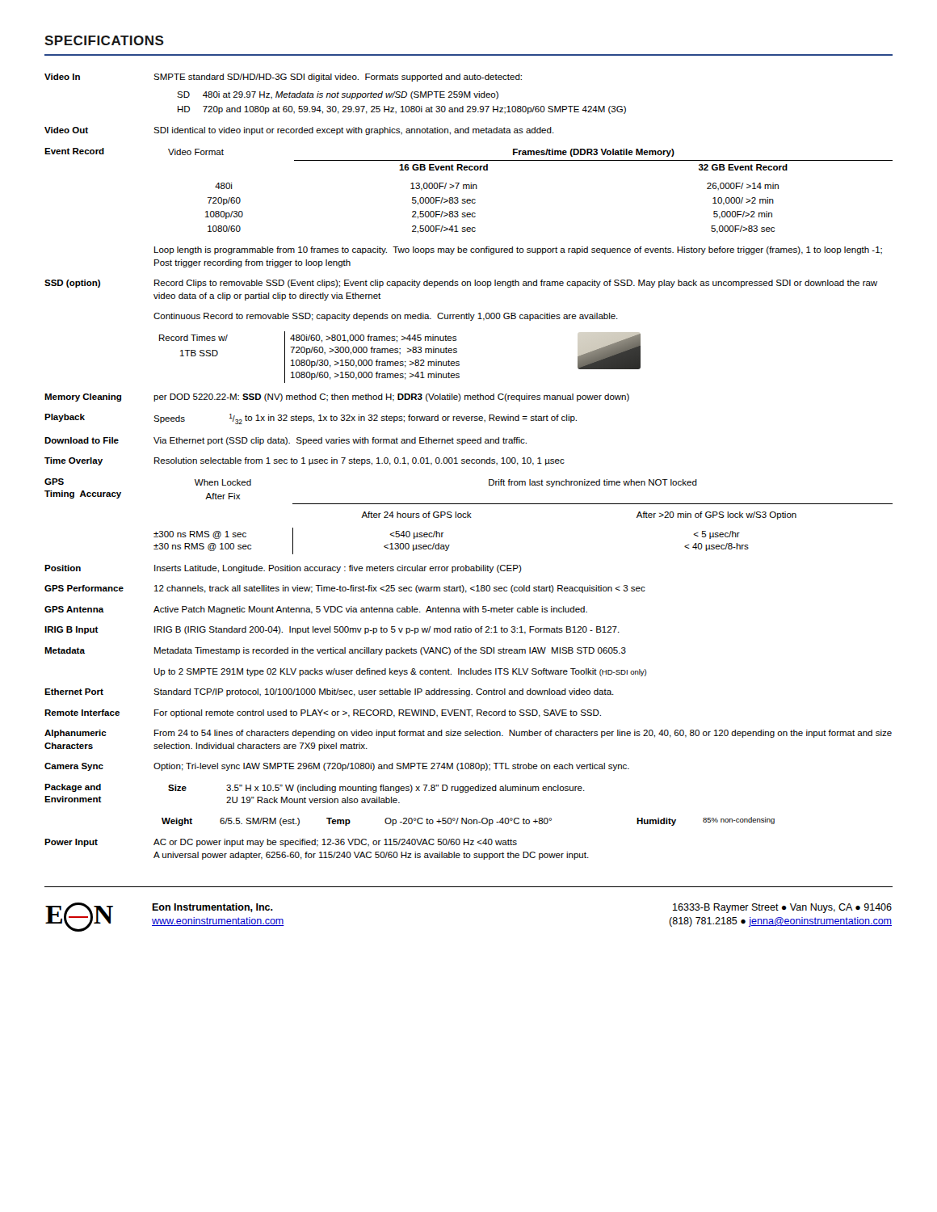SPECIFICATIONS
| Video In | SMPTE standard SD/HD/HD-3G SDI digital video. Formats supported and auto-detected: / SD / 480i at 29.97 Hz, Metadata is not supported w/SD (SMPTE 259M video) / / HD / 720p and 1080p at 60, 59.94, 30, 29.97, 25 Hz, 1080i at 30 and 29.97 Hz;1080p/60 SMPTE 424M (3G) / |
| Video Out | SDI identical to video input or recorded except with graphics, annotation, and metadata as added. |
| Event Record | / Video Format / Frames/time (DDR3 Volatile Memory) / / / 16 GB Event Record / 32 GB Event Record / / 480i / 13,000F/ >7 min / 26,000F/ >14 min / / 720p/60 / 5,000F/>83 sec / 10,000/ >2 min / / 1080p/30 / 2,500F/>83 sec / 5,000F/>2 min / / 1080/60 / 2,500F/>41 sec / 5,000F/>83 sec / Loop length is programmable from 10 frames to capacity. Two loops may be configured to support a rapid sequence of events. History before trigger (frames), 1 to loop length -1; Post trigger recording from trigger to loop length |
| SSD (option) | Record Clips to removable SSD (Event clips); Event clip capacity depends on loop length and frame capacity of SSD. May play back as uncompressed SDI or download the raw video data of a clip or partial clip to directly via Ethernet Continuous Record to removable SSD; capacity depends on media. Currently 1,000 GB capacities are available. / Record Times w/ 1TB SSD / 480i/60, >801,000 frames; >445 minutes 720p/60, >300,000 frames; >83 minutes 1080p/30, >150,000 frames; >82 minutes 1080p/60, >150,000 frames; >41 minutes / / |
| Memory Cleaning | per DOD 5220.22-M: SSD (NV) method C; then method H; DDR3 (Volatile) method C(requires manual power down) |
| Playback | Speeds 1 / 32 to 1x in 32 steps, 1x to 32x in 32 steps; forward or reverse, Rewind = start of clip. |
| Download to File | Via Ethernet port (SSD clip data). Speed varies with format and Ethernet speed and traffic. |
| Time Overlay | Resolution selectable from 1 sec to 1 µsec in 7 steps, 1.0, 0.1, 0.01, 0.001 seconds, 100, 10, 1 µsec |
| GPS Timing Accuracy | / When Locked After Fix / Drift from last synchronized time when NOT locked / / / After 24 hours of GPS lock / After >20 min of GPS lock w/S3 Option / / ±300 ns RMS @ 1 sec ±30 ns RMS @ 100 sec / <540 µsec/hr <1300 µsec/day / < 5 µsec/hr < 40 µsec/8-hrs / |
| Position | Inserts Latitude, Longitude. Position accuracy : five meters circular error probability (CEP) |
| GPS Performance | 12 channels, track all satellites in view; Time-to-first-fix <25 sec (warm start), <180 sec (cold start) Reacquisition < 3 sec |
| GPS Antenna | Active Patch Magnetic Mount Antenna, 5 VDC via antenna cable. Antenna with 5-meter cable is included. |
| IRIG B Input | IRIG B (IRIG Standard 200-04). Input level 500mv p-p to 5 v p-p w/ mod ratio of 2:1 to 3:1, Formats B120 - B127. |
| Metadata | Metadata Timestamp is recorded in the vertical ancillary packets (VANC) of the SDI stream IAW MISB STD 0605.3 Up to 2 SMPTE 291M type 02 KLV packs w/user defined keys & content. Includes ITS KLV Software Toolkit (HD-SDI only) |
| Ethernet Port | Standard TCP/IP protocol, 10/100/1000 Mbit/sec, user settable IP addressing. Control and download video data. |
| Remote Interface | For optional remote control used to PLAY< or >, RECORD, REWIND, EVENT, Record to SSD, SAVE to SSD. |
| Alphanumeric Characters | From 24 to 54 lines of characters depending on video input format and size selection. Number of characters per line is 20, 40, 60, 80 or 120 depending on the input format and size selection. Individual characters are 7X9 pixel matrix. |
| Camera Sync | Option; Tri-level sync IAW SMPTE 296M (720p/1080i) and SMPTE 274M (1080p); TTL strobe on each vertical sync. |
| Package and Environment | / Size / 3.5" H x 10.5” W (including mounting flanges) x 7.8" D ruggedized aluminum enclosure. 2U 19” Rack Mount version also available. / / Weight / 6/5.5. SM/RM (est.) / Temp / Op -20°C to +50°/ Non-Op -40°C to +80° / Humidity / 85% non-condensing / |
| Power Input | AC or DC power input may be specified; 12-36 VDC, or 115/240VAC 50/60 Hz <40 watts A universal power adapter, 6256-60, for 115/240 VAC 50/60 Hz is available to support the DC power input. |
| E N | Eon Instrumentation, Inc. www.eoninstrumentation.com | 16333-B Raymer Street ● Van Nuys, CA ● 91406 (818) 781.2185 ● jenna@eoninstrumentation.com |